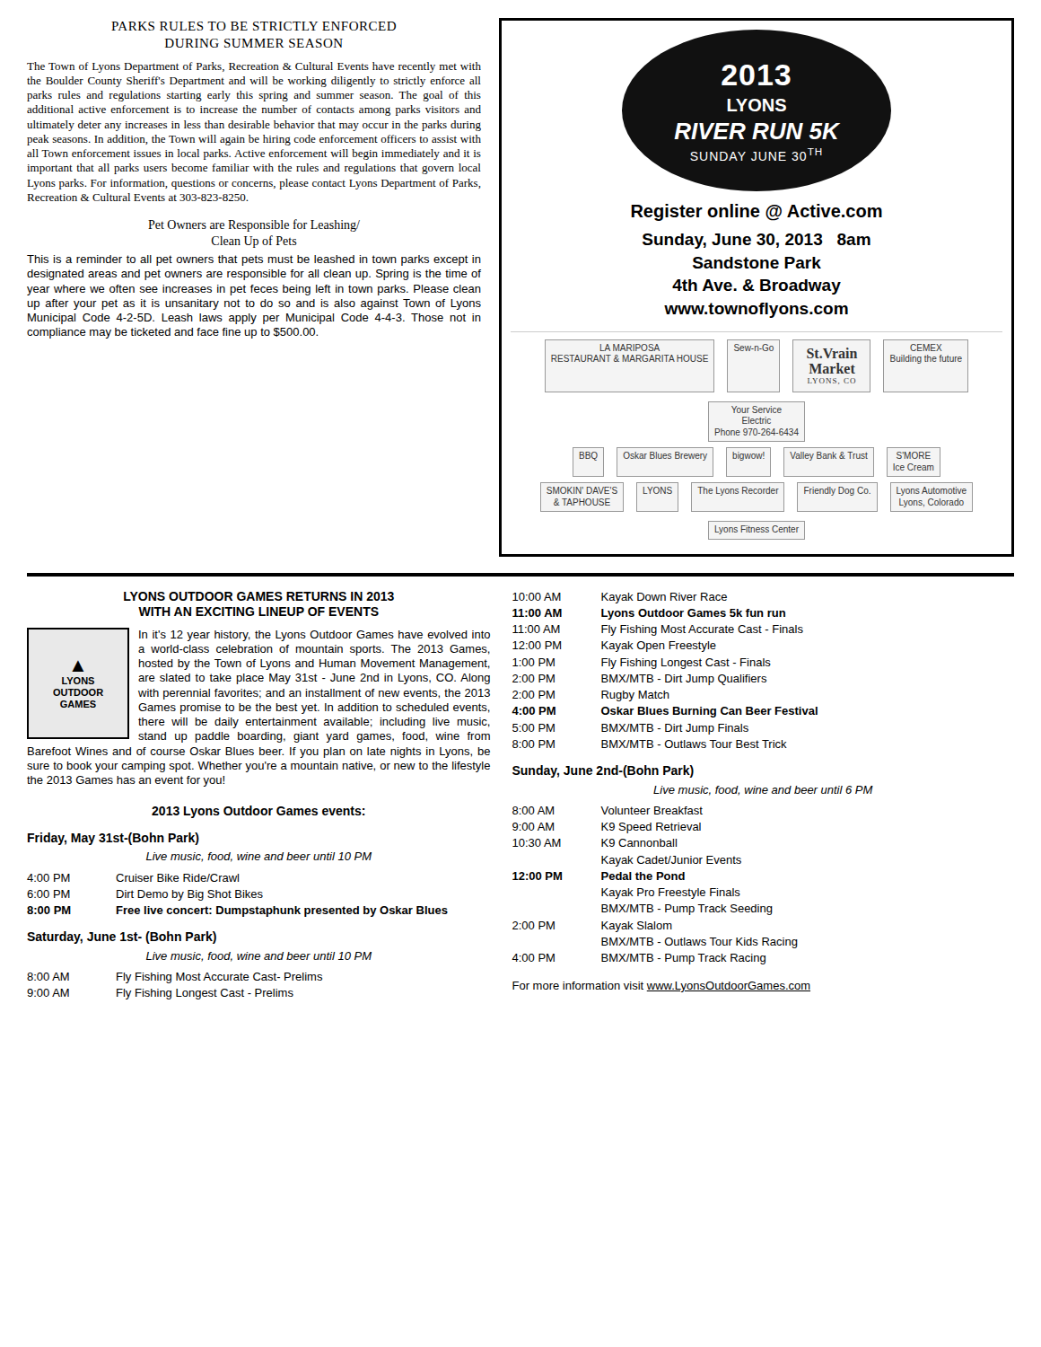PARKS RULES TO BE STRICTLY ENFORCED
DURING SUMMER SEASON
The Town of Lyons Department of Parks, Recreation & Cultural Events have recently met with the Boulder County Sheriff's Department and will be working diligently to strictly enforce all parks rules and regulations starting early this spring and summer season. The goal of this additional active enforcement is to increase the number of contacts among parks visitors and ultimately deter any increases in less than desirable behavior that may occur in the parks during peak seasons. In addition, the Town will again be hiring code enforcement officers to assist with all Town enforcement issues in local parks. Active enforcement will begin immediately and it is important that all parks users become familiar with the rules and regulations that govern local Lyons parks. For information, questions or concerns, please contact Lyons Department of Parks, Recreation & Cultural Events at 303-823-8250.
Pet Owners are Responsible for Leashing/ Clean Up of Pets
This is a reminder to all pet owners that pets must be leashed in town parks except in designated areas and pet owners are responsible for all clean up. Spring is the time of year where we often see increases in pet feces being left in town parks. Please clean up after your pet as it is unsanitary not to do so and is also against Town of Lyons Municipal Code 4-2-5D. Leash laws apply per Municipal Code 4-4-3. Those not in compliance may be ticketed and face fine up to $500.00.
2013
LYONS
RIVER RUN 5K
SUNDAY JUNE 30TH
Register online @ Active.com
Sunday, June 30, 2013 8am
Sandstone Park
4th Ave. & Broadway
www.townoflyons.com
LA MARIPOSA
RESTAURANT & MARGARITA HOUSE Sew-n-Go
St.Vrain
Market LYONS, CO
CEMEX
Building the future Your Service
Electric
Phone 970-264-6434
BBQ Oskar Blues Brewery bigwow! Valley Bank & Trust S'MORE
Ice Cream
SMOKIN' DAVE'S
& TAPHOUSE LYONS The Lyons Recorder Friendly Dog Co. Lyons Automotive
Lyons, Colorado Lyons Fitness Center
LYONS OUTDOOR GAMES RETURNS IN 2013
WITH AN EXCITING LINEUP OF EVENTS
▲
LYONS
OUTDOOR
GAMES
In it's 12 year history, the Lyons Outdoor Games have evolved into a world-class celebration of mountain sports. The 2013 Games, hosted by the Town of Lyons and Human Movement Management, are slated to take place May 31st - June 2nd in Lyons, CO. Along with perennial favorites; and an installment of new events, the 2013 Games promise to be the best yet. In addition to scheduled events, there will be daily entertainment available; including live music, stand up paddle boarding, giant yard games, food, wine from Barefoot Wines and of course Oskar Blues beer. If you plan on late nights in Lyons, be sure to book your camping spot. Whether you're a mountain native, or new to the lifestyle the 2013 Games has an event for you!
2013 Lyons Outdoor Games events:
Friday, May 31st-(Bohn Park)
Live music, food, wine and beer until 10 PM
| 4:00 PM | Cruiser Bike Ride/Crawl |
| 6:00 PM | Dirt Demo by Big Shot Bikes |
| 8:00 PM | Free live concert: Dumpstaphunk presented by Oskar Blues |
Saturday, June 1st- (Bohn Park)
Live music, food, wine and beer until 10 PM
| 8:00 AM | Fly Fishing Most Accurate Cast- Prelims |
| 9:00 AM | Fly Fishing Longest Cast - Prelims |
| 10:00 AM | Kayak Down River Race |
| 11:00 AM | Lyons Outdoor Games 5k fun run |
| 11:00 AM | Fly Fishing Most Accurate Cast - Finals |
| 12:00 PM | Kayak Open Freestyle |
| 1:00 PM | Fly Fishing Longest Cast - Finals |
| 2:00 PM | BMX/MTB - Dirt Jump Qualifiers |
| 2:00 PM | Rugby Match |
| 4:00 PM | Oskar Blues Burning Can Beer Festival |
| 5:00 PM | BMX/MTB - Dirt Jump Finals |
| 8:00 PM | BMX/MTB - Outlaws Tour Best Trick |
Sunday, June 2nd-(Bohn Park)
Live music, food, wine and beer until 6 PM
| 8:00 AM | Volunteer Breakfast |
| 9:00 AM | K9 Speed Retrieval |
| 10:30 AM | K9 Cannonball |
| | Kayak Cadet/Junior Events |
| 12:00 PM | Pedal the Pond |
| | Kayak Pro Freestyle Finals |
| | BMX/MTB - Pump Track Seeding |
| 2:00 PM | Kayak Slalom |
| | BMX/MTB - Outlaws Tour Kids Racing |
| 4:00 PM | BMX/MTB - Pump Track Racing |
For more information visit www.LyonsOutdoorGames.com